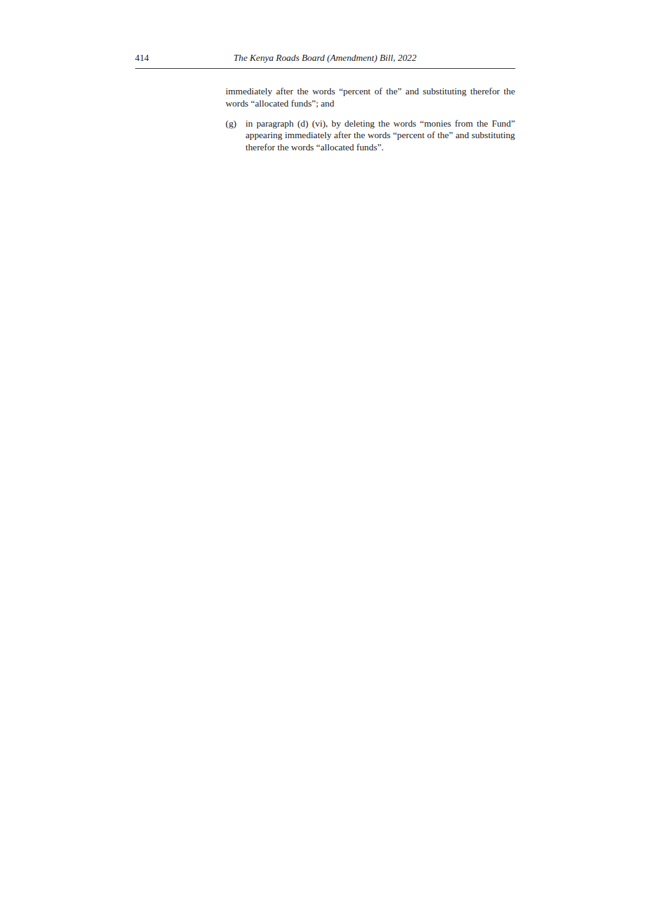414
The Kenya Roads Board (Amendment) Bill, 2022
immediately after the words “percent of the” and substituting therefor the words “allocated funds”; and
(g) in paragraph (d) (vi), by deleting the words “monies from the Fund” appearing immediately after the words “percent of the” and substituting therefor the words “allocated funds”.